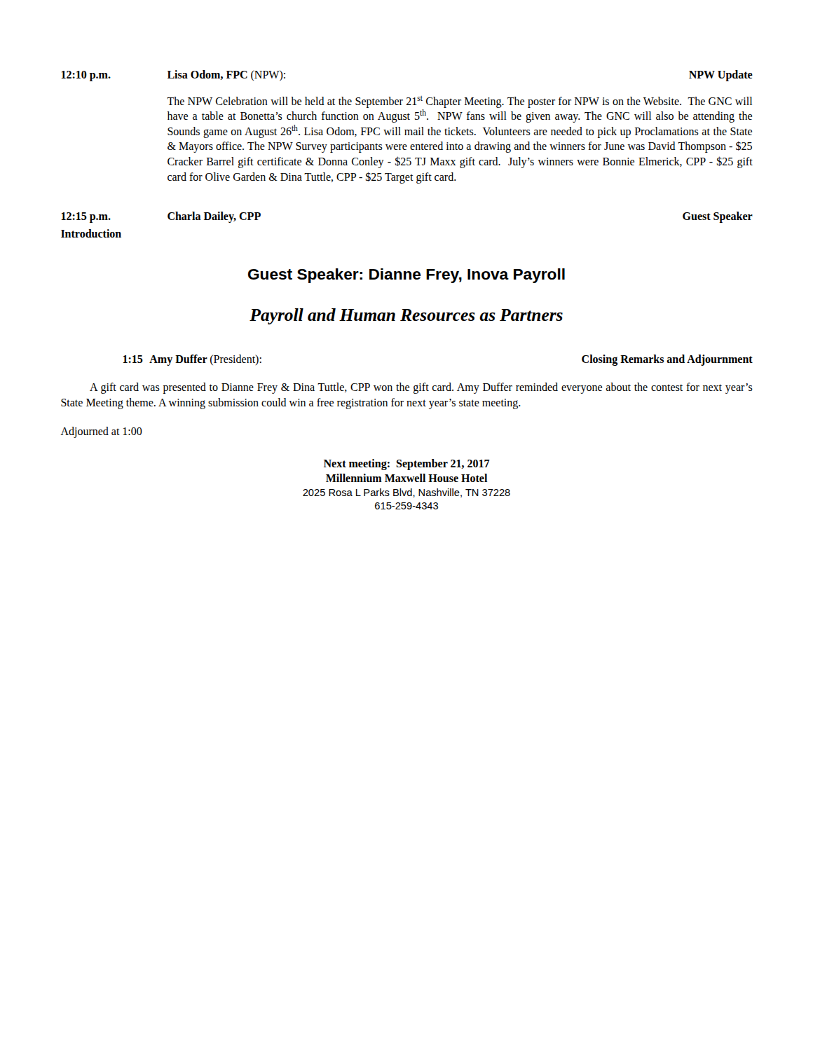12:10 p.m.
Lisa Odom, FPC (NPW):
NPW Update
The NPW Celebration will be held at the September 21st Chapter Meeting. The poster for NPW is on the Website. The GNC will have a table at Bonetta’s church function on August 5th. NPW fans will be given away. The GNC will also be attending the Sounds game on August 26th. Lisa Odom, FPC will mail the tickets. Volunteers are needed to pick up Proclamations at the State & Mayors office. The NPW Survey participants were entered into a drawing and the winners for June was David Thompson - $25 Cracker Barrel gift certificate & Donna Conley - $25 TJ Maxx gift card. July’s winners were Bonnie Elmerick, CPP - $25 gift card for Olive Garden & Dina Tuttle, CPP - $25 Target gift card.
12:15 p.m.
Charla Dailey, CPP
Guest Speaker
Introduction
Guest Speaker: Dianne Frey, Inova Payroll
Payroll and Human Resources as Partners
1:15
Amy Duffer (President):
Closing Remarks and Adjournment
A gift card was presented to Dianne Frey & Dina Tuttle, CPP won the gift card. Amy Duffer reminded everyone about the contest for next year’s State Meeting theme. A winning submission could win a free registration for next year’s state meeting.
Adjourned at 1:00
Next meeting: September 21, 2017
Millennium Maxwell House Hotel
2025 Rosa L Parks Blvd, Nashville, TN 37228
615-259-4343